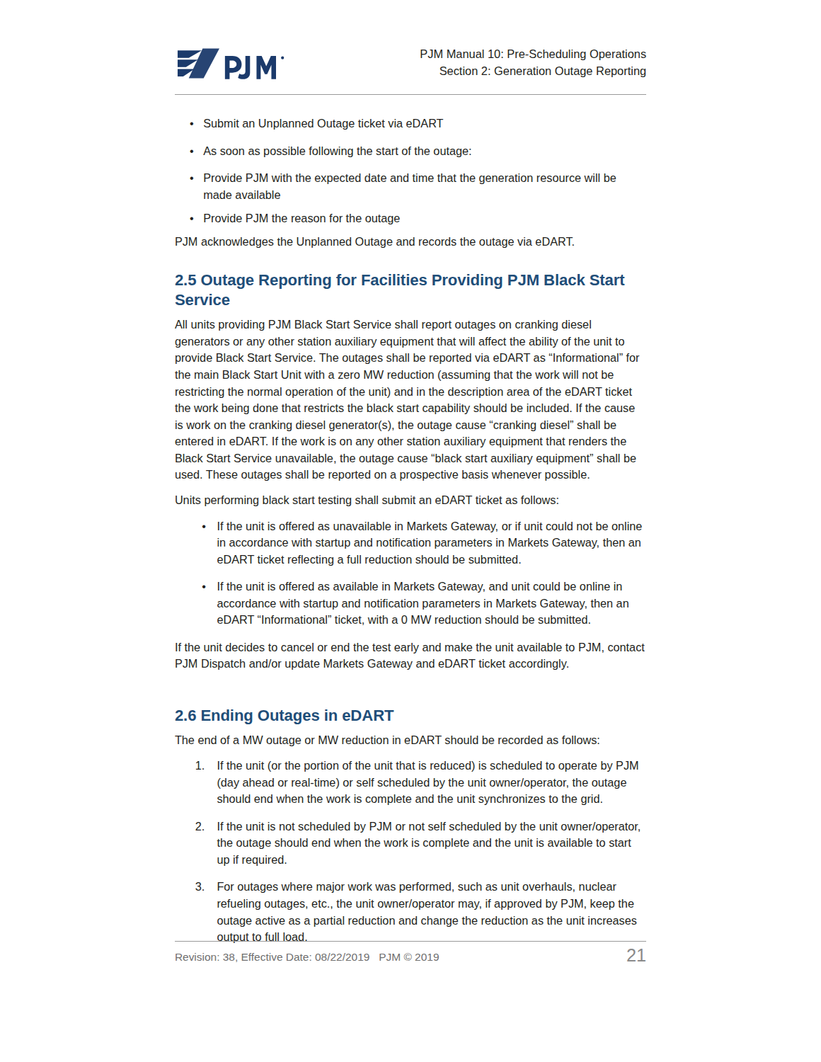PJM Manual 10: Pre-Scheduling Operations
Section 2: Generation Outage Reporting
Submit an Unplanned Outage ticket via eDART
As soon as possible following the start of the outage:
Provide PJM with the expected date and time that the generation resource will be made available
Provide PJM the reason for the outage
PJM acknowledges the Unplanned Outage and records the outage via eDART.
2.5 Outage Reporting for Facilities Providing PJM Black Start Service
All units providing PJM Black Start Service shall report outages on cranking diesel generators or any other station auxiliary equipment that will affect the ability of the unit to provide Black Start Service. The outages shall be reported via eDART as “Informational” for the main Black Start Unit with a zero MW reduction (assuming that the work will not be restricting the normal operation of the unit) and in the description area of the eDART ticket the work being done that restricts the black start capability should be included. If the cause is work on the cranking diesel generator(s), the outage cause “cranking diesel” shall be entered in eDART. If the work is on any other station auxiliary equipment that renders the Black Start Service unavailable, the outage cause “black start auxiliary equipment” shall be used. These outages shall be reported on a prospective basis whenever possible.
Units performing black start testing shall submit an eDART ticket as follows:
If the unit is offered as unavailable in Markets Gateway, or if unit could not be online in accordance with startup and notification parameters in Markets Gateway, then an eDART ticket reflecting a full reduction should be submitted.
If the unit is offered as available in Markets Gateway, and unit could be online in accordance with startup and notification parameters in Markets Gateway, then an eDART “Informational” ticket, with a 0 MW reduction should be submitted.
If the unit decides to cancel or end the test early and make the unit available to PJM, contact PJM Dispatch and/or update Markets Gateway and eDART ticket accordingly.
2.6 Ending Outages in eDART
The end of a MW outage or MW reduction in eDART should be recorded as follows:
If the unit (or the portion of the unit that is reduced) is scheduled to operate by PJM (day ahead or real-time) or self scheduled by the unit owner/operator, the outage should end when the work is complete and the unit synchronizes to the grid.
If the unit is not scheduled by PJM or not self scheduled by the unit owner/operator, the outage should end when the work is complete and the unit is available to start up if required.
For outages where major work was performed, such as unit overhauls, nuclear refueling outages, etc., the unit owner/operator may, if approved by PJM, keep the outage active as a partial reduction and change the reduction as the unit increases output to full load.
Revision: 38, Effective Date: 08/22/2019 PJM © 2019
21